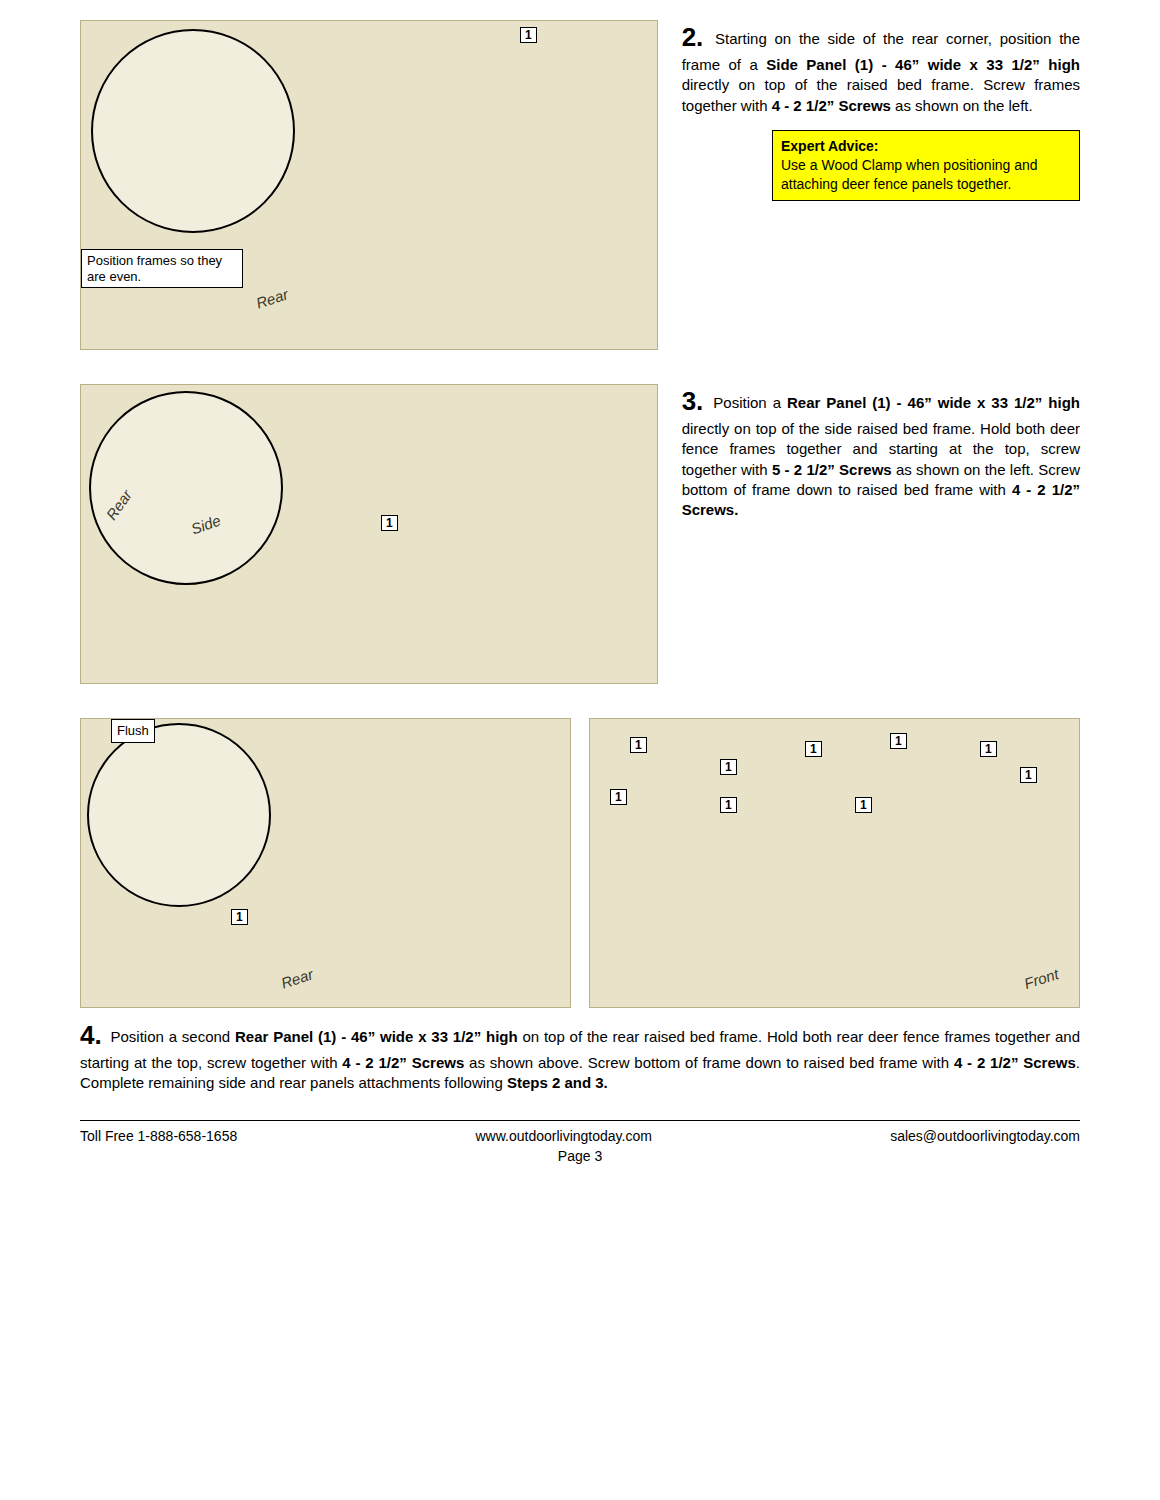1
Position frames so they are even.
Rear
2. Starting on the side of the rear corner, position the frame of a Side Panel (1) - 46” wide x 33 1/2” high directly on top of the raised bed frame. Screw frames together with 4 - 2 1/2” Screws as shown on the left.
Expert Advice:
Use a Wood Clamp when positioning and attaching deer fence panels together.
Rear Side 1
3. Position a Rear Panel (1) - 46” wide x 33 1/2” high directly on top of the side raised bed frame. Hold both deer fence frames together and starting at the top, screw together with 5 - 2 1/2” Screws as shown on the left. Screw bottom of frame down to raised bed frame with 4 - 2 1/2” Screws.
Flush
1 Rear
1 1 1 1 1 1 1 1 1 Front
4. Position a second Rear Panel (1) - 46” wide x 33 1/2” high on top of the rear raised bed frame. Hold both rear deer fence frames together and starting at the top, screw together with 4 - 2 1/2” Screws as shown above. Screw bottom of frame down to raised bed frame with 4 - 2 1/2” Screws. Complete remaining side and rear panels attachments following Steps 2 and 3.
Toll Free 1-888-658-1658 www.outdoorlivingtoday.com sales@outdoorlivingtoday.com
Page 3